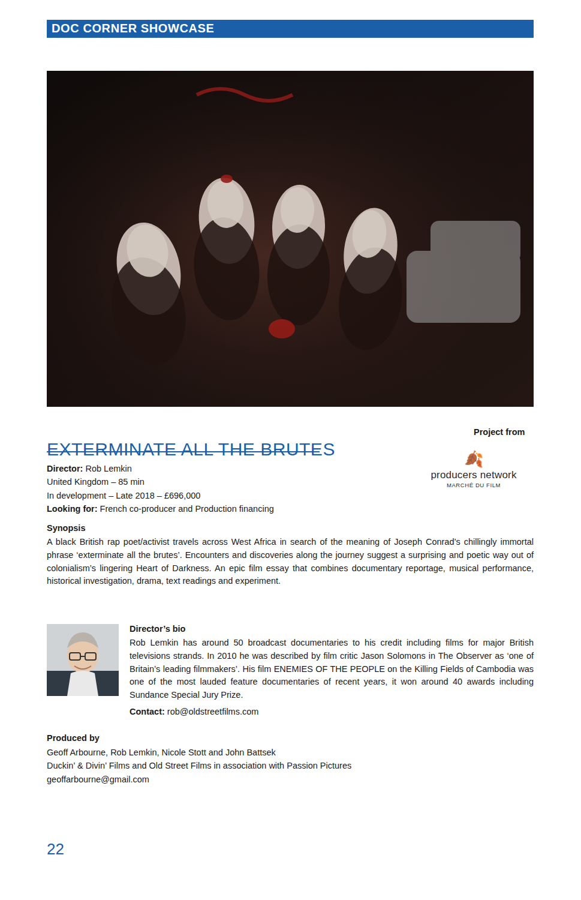Doc Corner Showcase
Exterminate All the Brutes
Project from
🍂
producers network
MARCHÉ DU FILM
Director: Rob Lemkin
United Kingdom – 85 min
In development – Late 2018 – £696,000
Looking for: French co-producer and Production financing
Synopsis
A black British rap poet/activist travels across West Africa in search of the meaning of Joseph Conrad’s chillingly immortal phrase ‘exterminate all the brutes’. Encounters and discoveries along the journey suggest a surprising and poetic way out of colonialism’s lingering Heart of Darkness. An epic film essay that combines documentary reportage, musical performance, historical investigation, drama, text readings and experiment.
Director’s bio
Rob Lemkin has around 50 broadcast documentaries to his credit including films for major British televisions strands. In 2010 he was described by film critic Jason Solomons in The Observer as ‘one of Britain’s leading filmmakers’. His film ENEMIES OF THE PEOPLE on the Killing Fields of Cambodia was one of the most lauded feature documentaries of recent years, it won around 40 awards including Sundance Special Jury Prize.
Contact: rob@oldstreetfilms.com
Produced by
Geoff Arbourne, Rob Lemkin, Nicole Stott and John Battsek
Duckin’ & Divin’ Films and Old Street Films in association with Passion Pictures
geoffarbourne@gmail.com
22